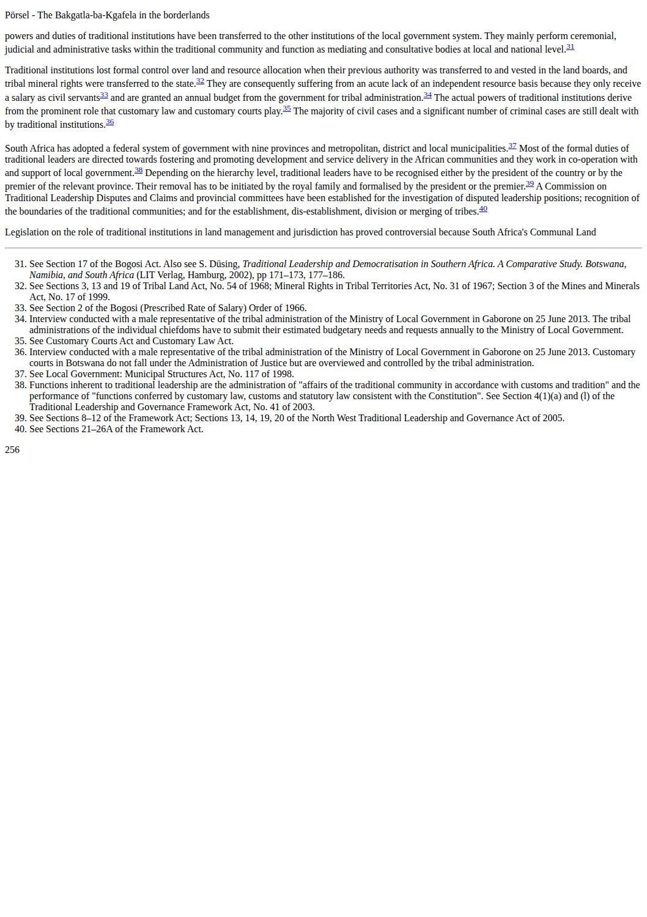Pörsel - The Bakgatla-ba-Kgafela in the borderlands
powers and duties of traditional institutions have been transferred to the other institutions of the local government system. They mainly perform ceremonial, judicial and administrative tasks within the traditional community and function as mediating and consultative bodies at local and national level.31
Traditional institutions lost formal control over land and resource allocation when their previous authority was transferred to and vested in the land boards, and tribal mineral rights were transferred to the state.32 They are consequently suffering from an acute lack of an independent resource basis because they only receive a salary as civil servants33 and are granted an annual budget from the government for tribal administration.34 The actual powers of traditional institutions derive from the prominent role that customary law and customary courts play.35 The majority of civil cases and a significant number of criminal cases are still dealt with by traditional institutions.36
South Africa has adopted a federal system of government with nine provinces and metropolitan, district and local municipalities.37 Most of the formal duties of traditional leaders are directed towards fostering and promoting development and service delivery in the African communities and they work in co-operation with and support of local government.38 Depending on the hierarchy level, traditional leaders have to be recognised either by the president of the country or by the premier of the relevant province. Their removal has to be initiated by the royal family and formalised by the president or the premier.39 A Commission on Traditional Leadership Disputes and Claims and provincial committees have been established for the investigation of disputed leadership positions; recognition of the boundaries of the traditional communities; and for the establishment, dis-establishment, division or merging of tribes.40
Legislation on the role of traditional institutions in land management and jurisdiction has proved controversial because South Africa's Communal Land
See Section 17 of the Bogosi Act. Also see S. Düsing, Traditional Leadership and Democratisation in Southern Africa. A Comparative Study. Botswana, Namibia, and South Africa (LIT Verlag, Hamburg, 2002), pp 171–173, 177–186.
See Sections 3, 13 and 19 of Tribal Land Act, No. 54 of 1968; Mineral Rights in Tribal Territories Act, No. 31 of 1967; Section 3 of the Mines and Minerals Act, No. 17 of 1999.
See Section 2 of the Bogosi (Prescribed Rate of Salary) Order of 1966.
Interview conducted with a male representative of the tribal administration of the Ministry of Local Government in Gaborone on 25 June 2013. The tribal administrations of the individual chiefdoms have to submit their estimated budgetary needs and requests annually to the Ministry of Local Government.
See Customary Courts Act and Customary Law Act.
Interview conducted with a male representative of the tribal administration of the Ministry of Local Government in Gaborone on 25 June 2013. Customary courts in Botswana do not fall under the Administration of Justice but are overviewed and controlled by the tribal administration.
See Local Government: Municipal Structures Act, No. 117 of 1998.
Functions inherent to traditional leadership are the administration of "affairs of the traditional community in accordance with customs and tradition" and the performance of "functions conferred by customary law, customs and statutory law consistent with the Constitution". See Section 4(1)(a) and (l) of the Traditional Leadership and Governance Framework Act, No. 41 of 2003.
See Sections 8–12 of the Framework Act; Sections 13, 14, 19, 20 of the North West Traditional Leadership and Governance Act of 2005.
See Sections 21–26A of the Framework Act.
256